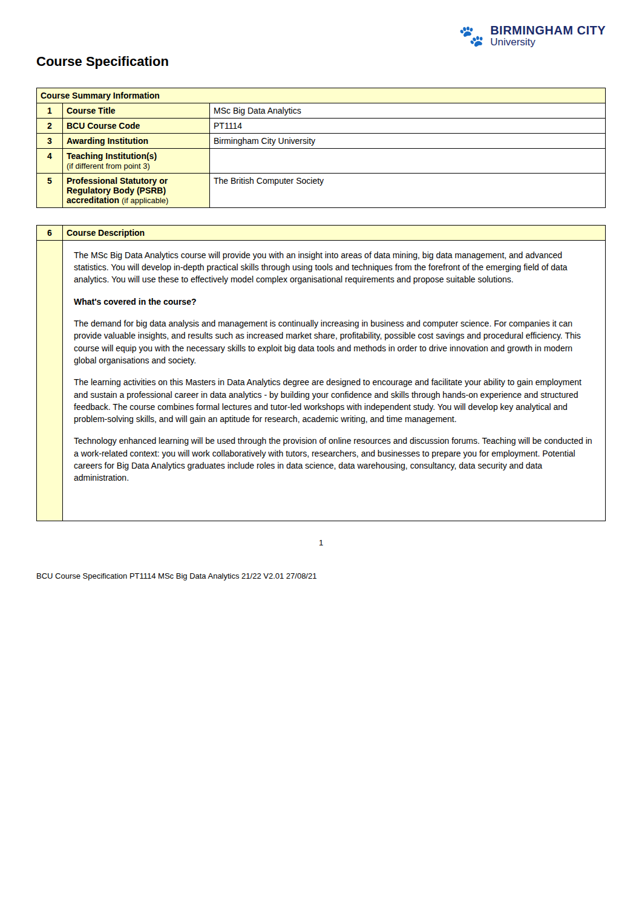🐾 BIRMINGHAM CITY
University
Course Specification
| Course Summary Information |
| 1 | Course Title | MSc Big Data Analytics |
| 2 | BCU Course Code | PT1114 |
| 3 | Awarding Institution | Birmingham City University |
| 4 | Teaching Institution(s) (if different from point 3) | |
| 5 | Professional Statutory or Regulatory Body (PSRB) accreditation (if applicable) | The British Computer Society |
| 6 | Course Description |
| | The MSc Big Data Analytics course will provide you with an insight into areas of data mining, big data management, and advanced statistics. You will develop in-depth practical skills through using tools and techniques from the forefront of the emerging field of data analytics. You will use these to effectively model complex organisational requirements and propose suitable solutions. What's covered in the course? The demand for big data analysis and management is continually increasing in business and computer science. For companies it can provide valuable insights, and results such as increased market share, profitability, possible cost savings and procedural efficiency. This course will equip you with the necessary skills to exploit big data tools and methods in order to drive innovation and growth in modern global organisations and society. The learning activities on this Masters in Data Analytics degree are designed to encourage and facilitate your ability to gain employment and sustain a professional career in data analytics - by building your confidence and skills through hands-on experience and structured feedback. The course combines formal lectures and tutor-led workshops with independent study. You will develop key analytical and problem-solving skills, and will gain an aptitude for research, academic writing, and time management. Technology enhanced learning will be used through the provision of online resources and discussion forums. Teaching will be conducted in a work-related context: you will work collaboratively with tutors, researchers, and businesses to prepare you for employment. Potential careers for Big Data Analytics graduates include roles in data science, data warehousing, consultancy, data security and data administration. |
1
BCU Course Specification PT1114 MSc Big Data Analytics 21/22 V2.01 27/08/21